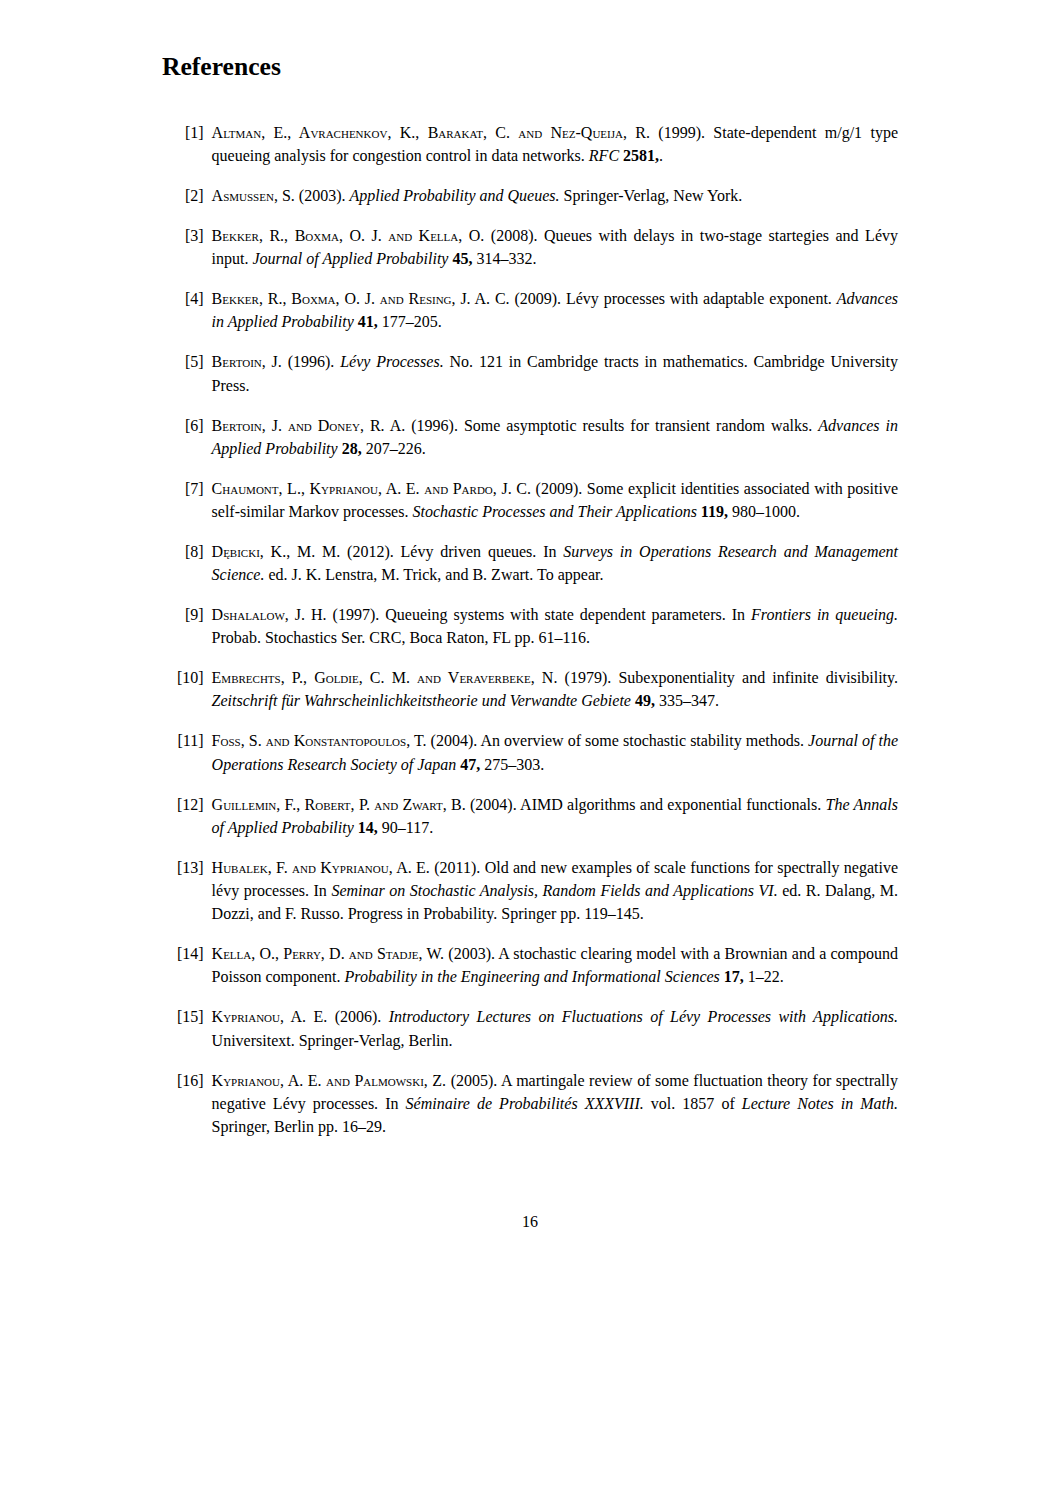References
Altman, E., Avrachenkov, K., Barakat, C. and Nez-Queija, R. (1999). State-dependent m/g/1 type queueing analysis for congestion control in data networks. RFC 2581,.
Asmussen, S. (2003). Applied Probability and Queues. Springer-Verlag, New York.
Bekker, R., Boxma, O. J. and Kella, O. (2008). Queues with delays in two-stage startegies and Lévy input. Journal of Applied Probability 45, 314–332.
Bekker, R., Boxma, O. J. and Resing, J. A. C. (2009). Lévy processes with adaptable exponent. Advances in Applied Probability 41, 177–205.
Bertoin, J. (1996). Lévy Processes. No. 121 in Cambridge tracts in mathematics. Cambridge University Press.
Bertoin, J. and Doney, R. A. (1996). Some asymptotic results for transient random walks. Advances in Applied Probability 28, 207–226.
Chaumont, L., Kyprianou, A. E. and Pardo, J. C. (2009). Some explicit identities associated with positive self-similar Markov processes. Stochastic Processes and Their Applications 119, 980–1000.
Dębicki, K., M. M. (2012). Lévy driven queues. In Surveys in Operations Research and Management Science. ed. J. K. Lenstra, M. Trick, and B. Zwart. To appear.
Dshalalow, J. H. (1997). Queueing systems with state dependent parameters. In Frontiers in queueing. Probab. Stochastics Ser. CRC, Boca Raton, FL pp. 61–116.
Embrechts, P., Goldie, C. M. and Veraverbeke, N. (1979). Subexponentiality and infinite divisibility. Zeitschrift für Wahrscheinlichkeitstheorie und Verwandte Gebiete 49, 335–347.
Foss, S. and Konstantopoulos, T. (2004). An overview of some stochastic stability methods. Journal of the Operations Research Society of Japan 47, 275–303.
Guillemin, F., Robert, P. and Zwart, B. (2004). AIMD algorithms and exponential functionals. The Annals of Applied Probability 14, 90–117.
Hubalek, F. and Kyprianou, A. E. (2011). Old and new examples of scale functions for spectrally negative lévy processes. In Seminar on Stochastic Analysis, Random Fields and Applications VI. ed. R. Dalang, M. Dozzi, and F. Russo. Progress in Probability. Springer pp. 119–145.
Kella, O., Perry, D. and Stadje, W. (2003). A stochastic clearing model with a Brownian and a compound Poisson component. Probability in the Engineering and Informational Sciences 17, 1–22.
Kyprianou, A. E. (2006). Introductory Lectures on Fluctuations of Lévy Processes with Applications. Universitext. Springer-Verlag, Berlin.
Kyprianou, A. E. and Palmowski, Z. (2005). A martingale review of some fluctuation theory for spectrally negative Lévy processes. In Séminaire de Probabilités XXXVIII. vol. 1857 of Lecture Notes in Math. Springer, Berlin pp. 16–29.
16